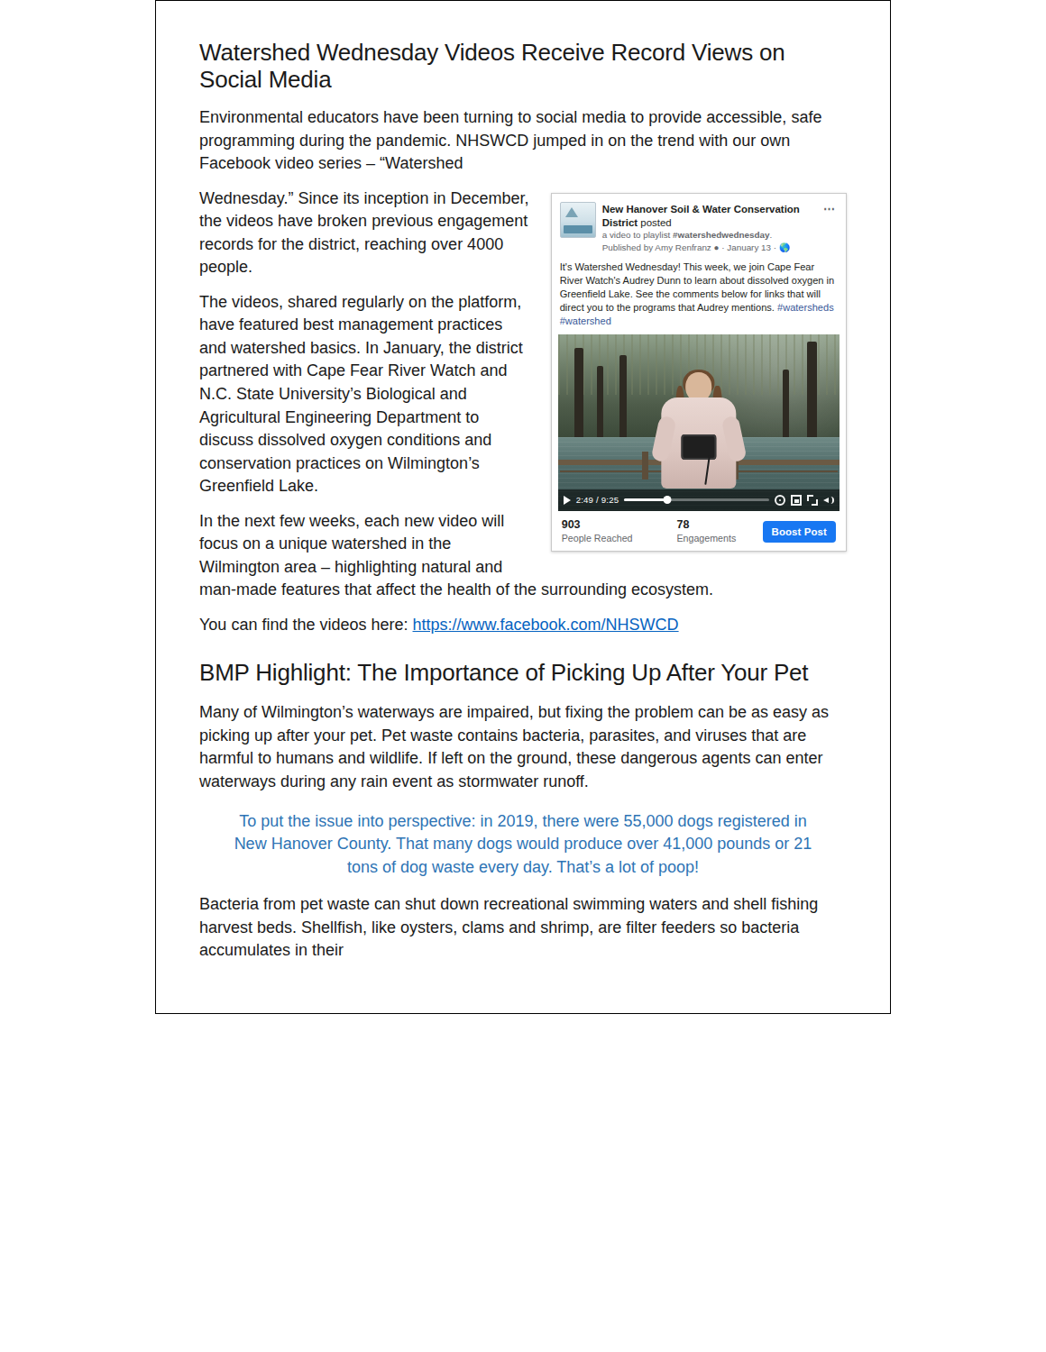Watershed Wednesday Videos Receive Record Views on Social Media
Environmental educators have been turning to social media to provide accessible, safe programming during the pandemic. NHSWCD jumped in on the trend with our own Facebook video series – “Watershed
New Hanover Soil & Water Conservation District posted
a video to playlist #watershedwednesday.
Published by Amy Renfranz ● · January 13 · 🌎
⋯
It's Watershed Wednesday! This week, we join Cape Fear River Watch's Audrey Dunn to learn about dissolved oxygen in Greenfield Lake. See the comments below for links that will direct you to the programs that Audrey mentions. #watersheds #watershed
2:49 / 9:25
903
People Reached
78
Engagements
Boost Post
Wednesday.” Since its inception in December, the videos have broken previous engagement records for the district, reaching over 4000 people.
The videos, shared regularly on the platform, have featured best management practices and watershed basics. In January, the district partnered with Cape Fear River Watch and N.C. State University’s Biological and Agricultural Engineering Department to discuss dissolved oxygen conditions and conservation practices on Wilmington’s Greenfield Lake.
In the next few weeks, each new video will focus on a unique watershed in the Wilmington area – highlighting natural and man-made features that affect the health of the surrounding ecosystem.
You can find the videos here: https://www.facebook.com/NHSWCD
BMP Highlight: The Importance of Picking Up After Your Pet
Many of Wilmington’s waterways are impaired, but fixing the problem can be as easy as picking up after your pet. Pet waste contains bacteria, parasites, and viruses that are harmful to humans and wildlife. If left on the ground, these dangerous agents can enter waterways during any rain event as stormwater runoff.
To put the issue into perspective: in 2019, there were 55,000 dogs registered in New Hanover County. That many dogs would produce over 41,000 pounds or 21 tons of dog waste every day. That’s a lot of poop!
Bacteria from pet waste can shut down recreational swimming waters and shell fishing harvest beds. Shellfish, like oysters, clams and shrimp, are filter feeders so bacteria accumulates in their